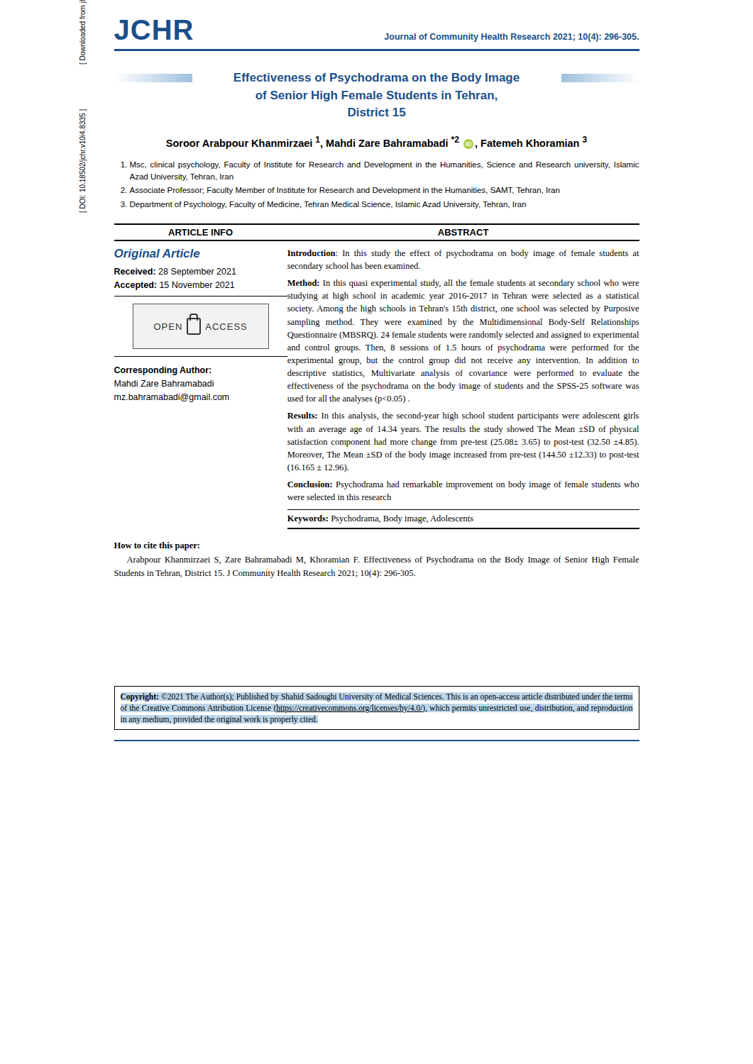[ DOI: 10.18502/jchr.v10i4.8335 ] [ Downloaded from jhr.ssu.ac.ir on 2022-06-25 ]
JCHR
Journal of Community Health Research 2021; 10(4): 296-305.
Effectiveness of Psychodrama on the Body Image
of Senior High Female Students in Tehran,
District 15
Soroor Arabpour Khanmirzaei 1, Mahdi Zare Bahramabadi *2 iD, Fatemeh Khoramian 3
Msc, clinical psychology, Faculty of Institute for Research and Development in the Humanities, Science and Research university, Islamic Azad University, Tehran, Iran
Associate Professor; Faculty Member of Institute for Research and Development in the Humanities, SAMT, Tehran, Iran
Department of Psychology, Faculty of Medicine, Tehran Medical Science, Islamic Azad University, Tehran, Iran
| ARTICLE INFO Original Article Received: 28 September 2021 Accepted: 15 November 2021 OPEN ACCESS Corresponding Author: Mahdi Zare Bahramabadi mz.bahramabadi@gmail.com | ABSTRACT Introduction : In this study the effect of psychodrama on body image of female students at secondary school has been examined. Method: In this quasi experimental study, all the female students at secondary school who were studying at high school in academic year 2016-2017 in Tehran were selected as a statistical society. Among the high schools in Tehran's 15th district, one school was selected by Purposive sampling method. They were examined by the Multidimensional Body-Self Relationships Questionnaire (MBSRQ). 24 female students were randomly selected and assigned to experimental and control groups. Then, 8 sessions of 1.5 hours of psychodrama were performed for the experimental group, but the control group did not receive any intervention. In addition to descriptive statistics, Multivariate analysis of covariance were performed to evaluate the effectiveness of the psychodrama on the body image of students and the SPSS-25 software was used for all the analyses (p<0.05) . Results: In this analysis, the second-year high school student participants were adolescent girls with an average age of 14.34 years. The results the study showed The Mean ±SD of physical satisfaction component had more change from pre-test (25.08± 3.65) to post-test (32.50 ±4.85). Moreover, The Mean ±SD of the body image increased from pre-test (144.50 ±12.33) to post-test (16.165 ± 12.96). Conclusion: Psychodrama had remarkable improvement on body image of female students who were selected in this research Keywords: Psychodrama, Body image, Adolescents |
How to cite this paper:
Arabpour Khanmirzaei S, Zare Bahramabadi M, Khoramian F. Effectiveness of Psychodrama on the Body Image of Senior High Female Students in Tehran, District 15. J Community Health Research 2021; 10(4): 296-305.
Copyright: ©2021 The Author(s); Published by Shahid Sadoughi University of Medical Sciences. This is an open-access article distributed under the terms of the Creative Commons Attribution License (https://creativecommons.org/licenses/by/4.0/), which permits unrestricted use, distribution, and reproduction in any medium, provided the original work is properly cited.